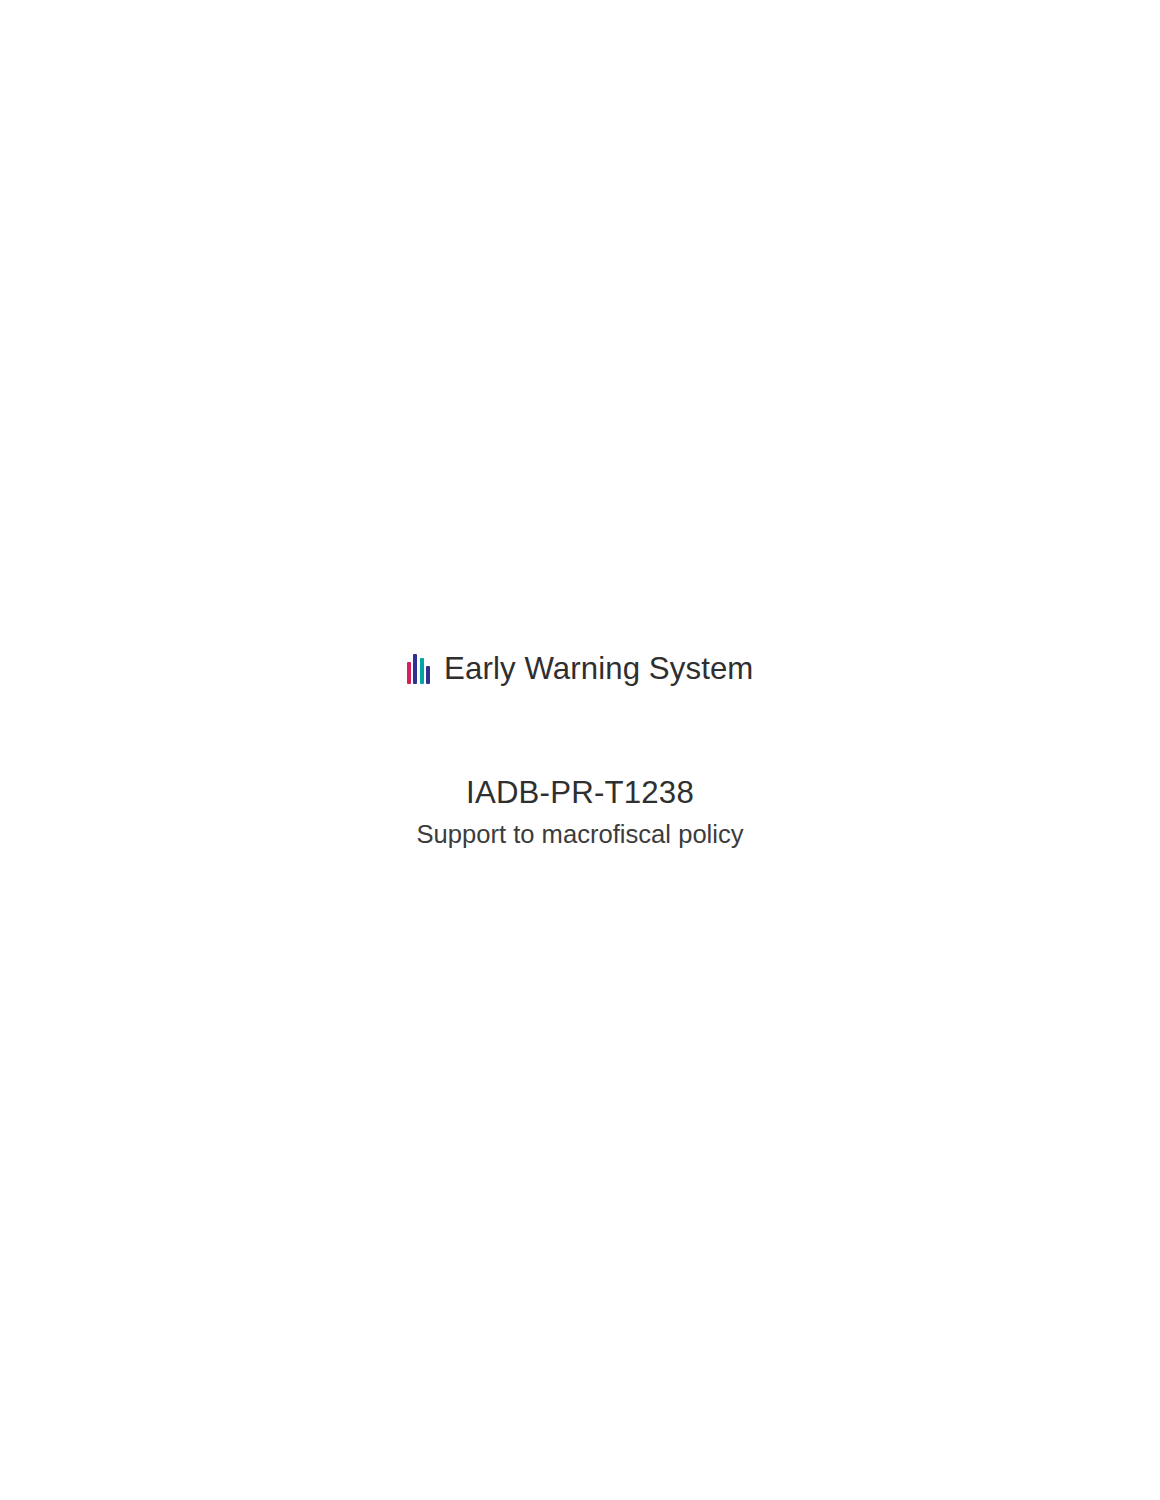Early Warning System
IADB-PR-T1238
Support to macrofiscal policy